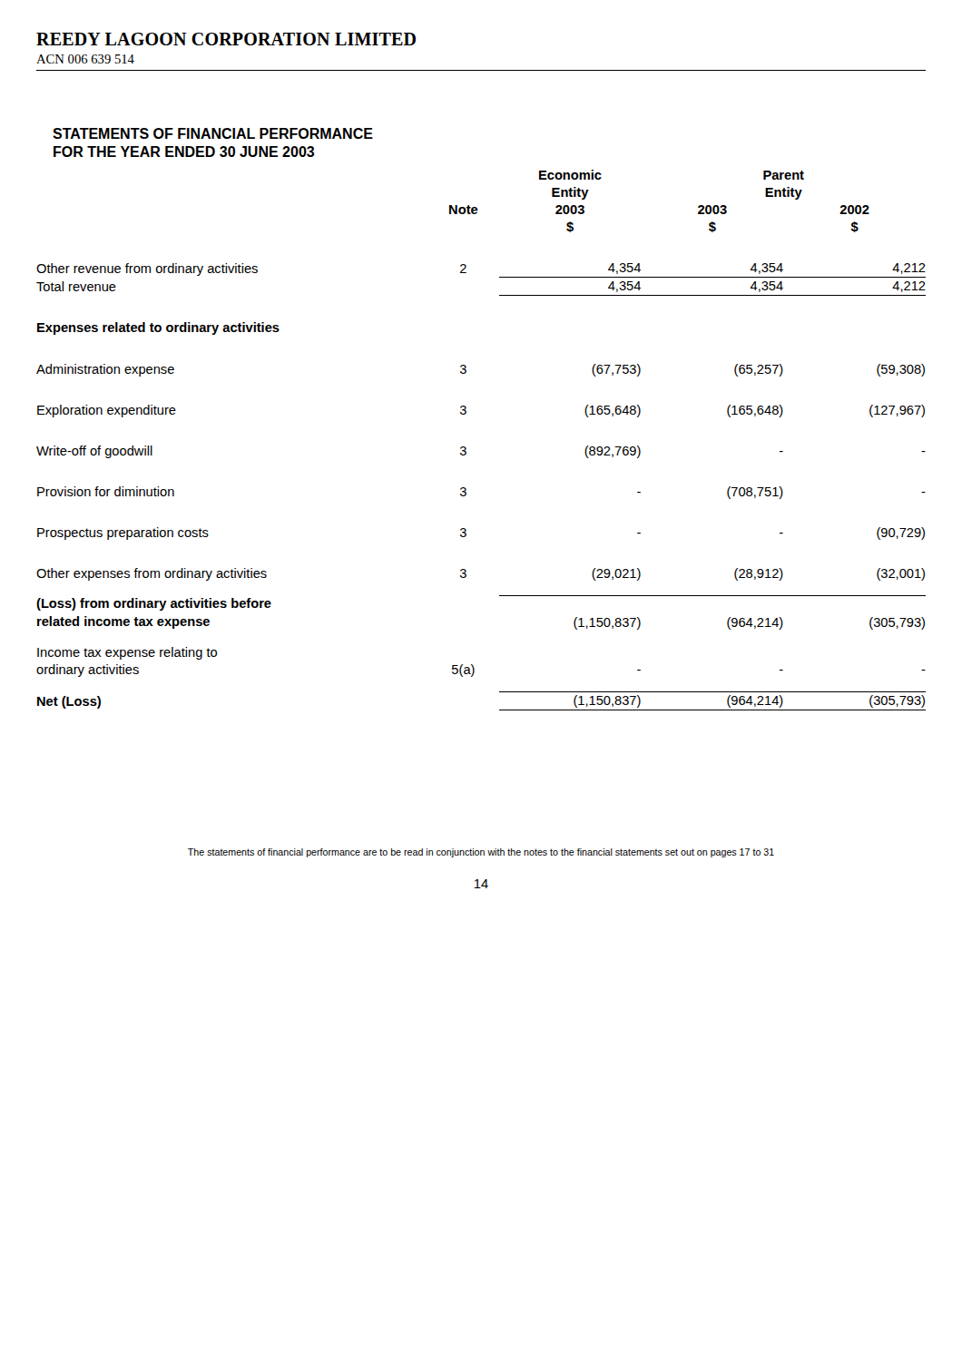REEDY LAGOON CORPORATION LIMITED
ACN 006 639 514
STATEMENTS OF FINANCIAL PERFORMANCE
FOR THE YEAR ENDED 30 JUNE 2003
| | | Economic | Parent |
| --- | --- | --- | --- |
| | | Entity | Entity |
| | Note | 2003 | 2003 | 2002 |
| | | $ | $ | $ |
| Other revenue from ordinary activities | 2 | 4,354 | 4,354 | 4,212 |
| Total revenue | | 4,354 | 4,354 | 4,212 |
| Expenses related to ordinary activities | | | | |
| Administration expense | 3 | (67,753) | (65,257) | (59,308) |
| Exploration expenditure | 3 | (165,648) | (165,648) | (127,967) |
| Write-off of goodwill | 3 | (892,769) | - | - |
| Provision for diminution | 3 | - | (708,751) | - |
| Prospectus preparation costs | 3 | - | - | (90,729) |
| Other expenses from ordinary activities | 3 | (29,021) | (28,912) | (32,001) |
| (Loss) from ordinary activities before related income tax expense | | (1,150,837) | (964,214) | (305,793) |
| Income tax expense relating to ordinary activities | 5(a) | - | - | - |
| Net (Loss) | | (1,150,837) | (964,214) | (305,793) |
The statements of financial performance are to be read in conjunction with the notes to the financial statements set out on pages 17 to 31
14